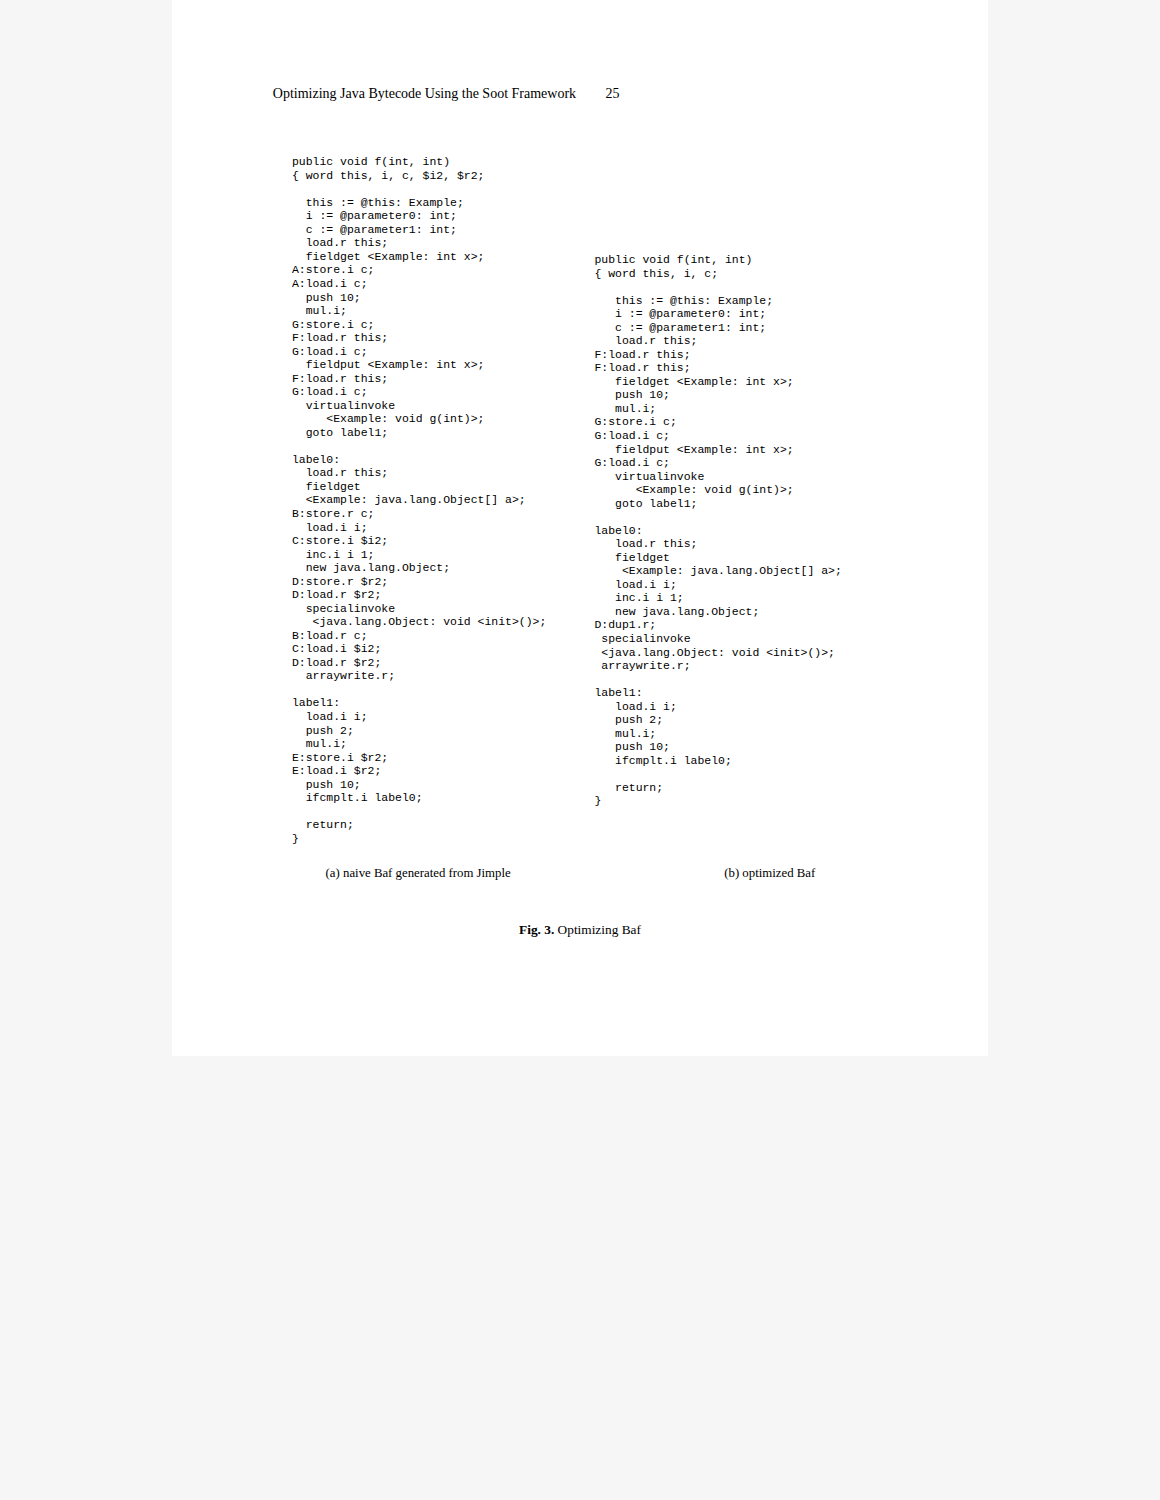Optimizing Java Bytecode Using the Soot Framework 25
public void f(int, int)
{ word this, i, c, $i2, $r2;

  this := @this: Example;
  i := @parameter0: int;
  c := @parameter1: int;
  load.r this;
  fieldget <Example: int x>;
A:store.i c;
A:load.i c;
  push 10;
  mul.i;
G:store.i c;
F:load.r this;
G:load.i c;
  fieldput <Example: int x>;
F:load.r this;
G:load.i c;
  virtualinvoke
     <Example: void g(int)>;
  goto label1;

label0:
  load.r this;
  fieldget
  <Example: java.lang.Object[] a>;
B:store.r c;
  load.i i;
C:store.i $i2;
  inc.i i 1;
  new java.lang.Object;
D:store.r $r2;
D:load.r $r2;
  specialinvoke
   <java.lang.Object: void <init>()>;
B:load.r c;
C:load.i $i2;
D:load.r $r2;
  arraywrite.r;

label1:
  load.i i;
  push 2;
  mul.i;
E:store.i $r2;
E:load.i $r2;
  push 10;
  ifcmplt.i label0;

  return;
}
public void f(int, int)
{ word this, i, c;

   this := @this: Example;
   i := @parameter0: int;
   c := @parameter1: int;
   load.r this;
F:load.r this;
F:load.r this;
   fieldget <Example: int x>;
   push 10;
   mul.i;
G:store.i c;
G:load.i c;
   fieldput <Example: int x>;
G:load.i c;
   virtualinvoke
      <Example: void g(int)>;
   goto label1;

label0:
   load.r this;
   fieldget
    <Example: java.lang.Object[] a>;
   load.i i;
   inc.i i 1;
   new java.lang.Object;
D:dup1.r;
 specialinvoke
 <java.lang.Object: void <init>()>;
 arraywrite.r;

label1:
   load.i i;
   push 2;
   mul.i;
   push 10;
   ifcmplt.i label0;

   return;
}
(a) naive Baf generated from Jimple (b) optimized Baf
Fig. 3. Optimizing Baf